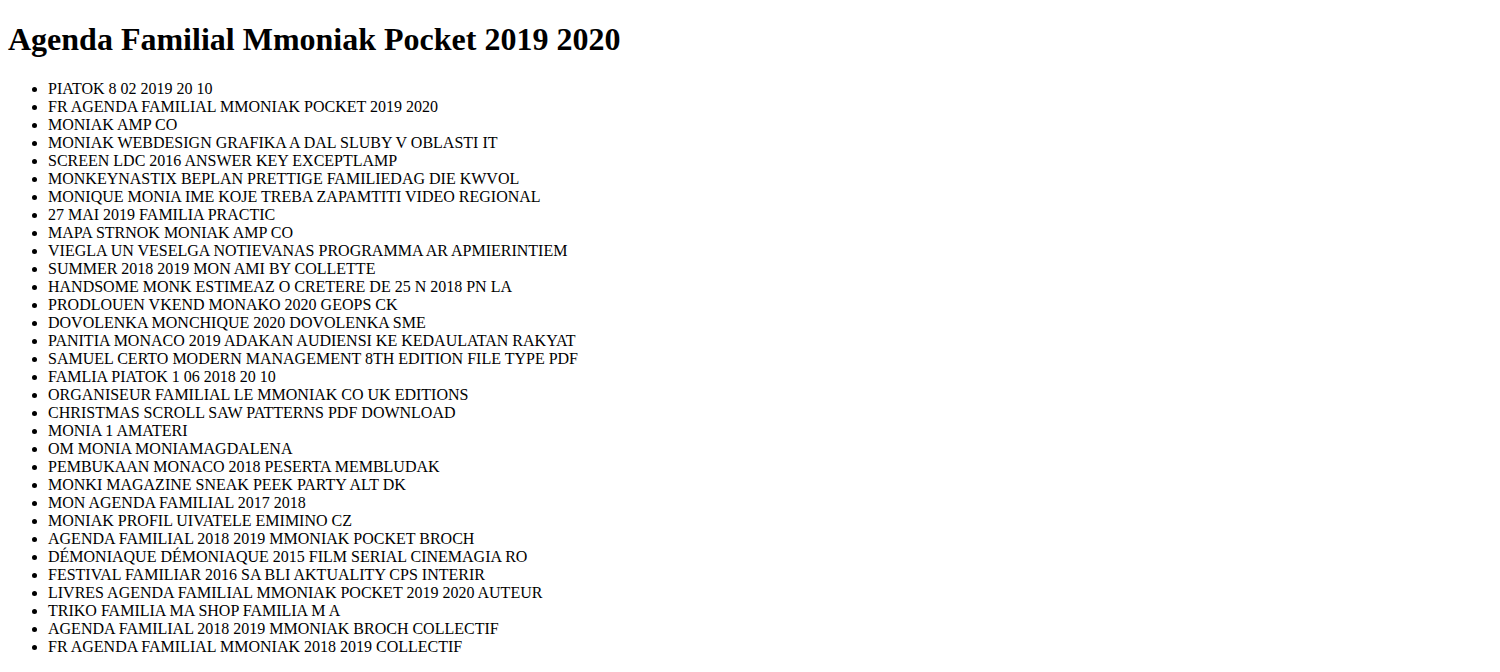Agenda Familial Mmoniak Pocket 2019 2020
PIATOK 8 02 2019 20 10
FR AGENDA FAMILIAL MMONIAK POCKET 2019 2020
MONIAK AMP CO
MONIAK WEBDESIGN GRAFIKA A DAL SLUBY V OBLASTI IT
SCREEN LDC 2016 ANSWER KEY EXCEPTLAMP
MONKEYNASTIX BEPLAN PRETTIGE FAMILIEDAG DIE KWVOL
MONIQUE MONIA IME KOJE TREBA ZAPAMTITI VIDEO REGIONAL
27 MAI 2019 FAMILIA PRACTIC
MAPA STRNOK MONIAK AMP CO
VIEGLA UN VESELGA NOTIEVANAS PROGRAMMA AR APMIERINTIEM
SUMMER 2018 2019 MON AMI BY COLLETTE
HANDSOME MONK ESTIMEAZ O CRETERE DE 25 N 2018 PN LA
PRODLOUEN VKEND MONAKO 2020 GEOPS CK
DOVOLENKA MONCHIQUE 2020 DOVOLENKA SME
PANITIA MONACO 2019 ADAKAN AUDIENSI KE KEDAULATAN RAKYAT
SAMUEL CERTO MODERN MANAGEMENT 8TH EDITION FILE TYPE PDF
FAMLIA PIATOK 1 06 2018 20 10
ORGANISEUR FAMILIAL LE MMONIAK CO UK EDITIONS
CHRISTMAS SCROLL SAW PATTERNS PDF DOWNLOAD
MONIA 1 AMATERI
OM MONIA MONIAMAGDALENA
PEMBUKAAN MONACO 2018 PESERTA MEMBLUDAK
MONKI MAGAZINE SNEAK PEEK PARTY ALT DK
MON AGENDA FAMILIAL 2017 2018
MONIAK PROFIL UIVATELE EMIMINO CZ
AGENDA FAMILIAL 2018 2019 MMONIAK POCKET BROCH
DÉMONIAQUE DÉMONIAQUE 2015 FILM SERIAL CINEMAGIA RO
FESTIVAL FAMILIAR 2016 SA BLI AKTUALITY CPS INTERIR
LIVRES AGENDA FAMILIAL MMONIAK POCKET 2019 2020 AUTEUR
TRIKO FAMILIA MA SHOP FAMILIA M A
AGENDA FAMILIAL 2018 2019 MMONIAK BROCH COLLECTIF
FR AGENDA FAMILIAL MMONIAK 2018 2019 COLLECTIF